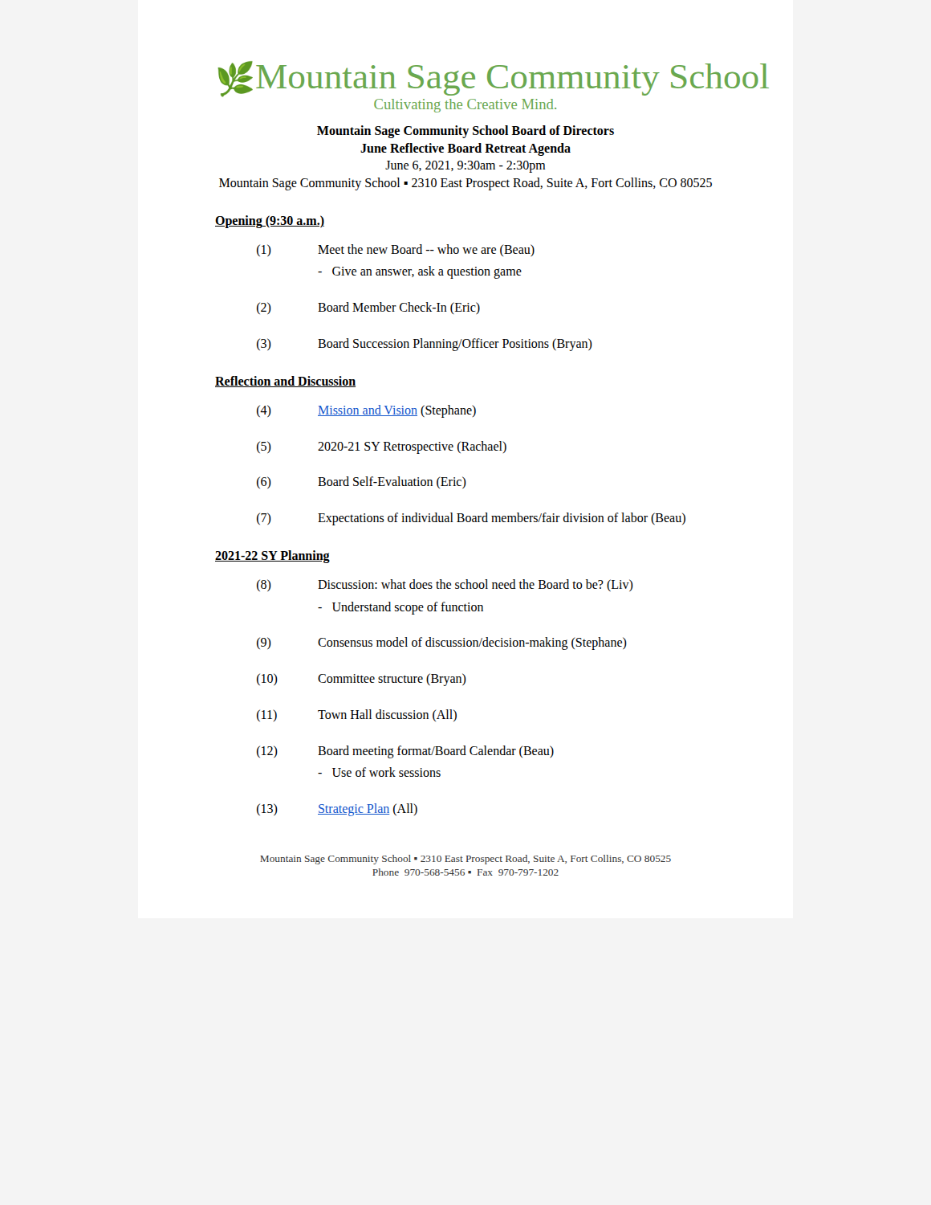🌿Mountain Sage Community School
Cultivating the Creative Mind.
Mountain Sage Community School Board of Directors
June Reflective Board Retreat Agenda
June 6, 2021, 9:30am - 2:30pm
Mountain Sage Community School ▪ 2310 East Prospect Road, Suite A, Fort Collins, CO 80525
Opening (9:30 a.m.)
(1)
Meet the new Board -- who we are (Beau)
Give an answer, ask a question game
(2)
Board Member Check-In (Eric)
(3)
Board Succession Planning/Officer Positions (Bryan)
Reflection and Discussion
(4)
Mission and Vision (Stephane)
(5)
2020-21 SY Retrospective (Rachael)
(6)
Board Self-Evaluation (Eric)
(7)
Expectations of individual Board members/fair division of labor (Beau)
2021-22 SY Planning
(8)
Discussion: what does the school need the Board to be? (Liv)
Understand scope of function
(9)
Consensus model of discussion/decision-making (Stephane)
(10)
Committee structure (Bryan)
(11)
Town Hall discussion (All)
(12)
Board meeting format/Board Calendar (Beau)
Use of work sessions
(13)
Strategic Plan (All)
Mountain Sage Community School ▪ 2310 East Prospect Road, Suite A, Fort Collins, CO 80525
Phone 970-568-5456 ▪ Fax 970-797-1202